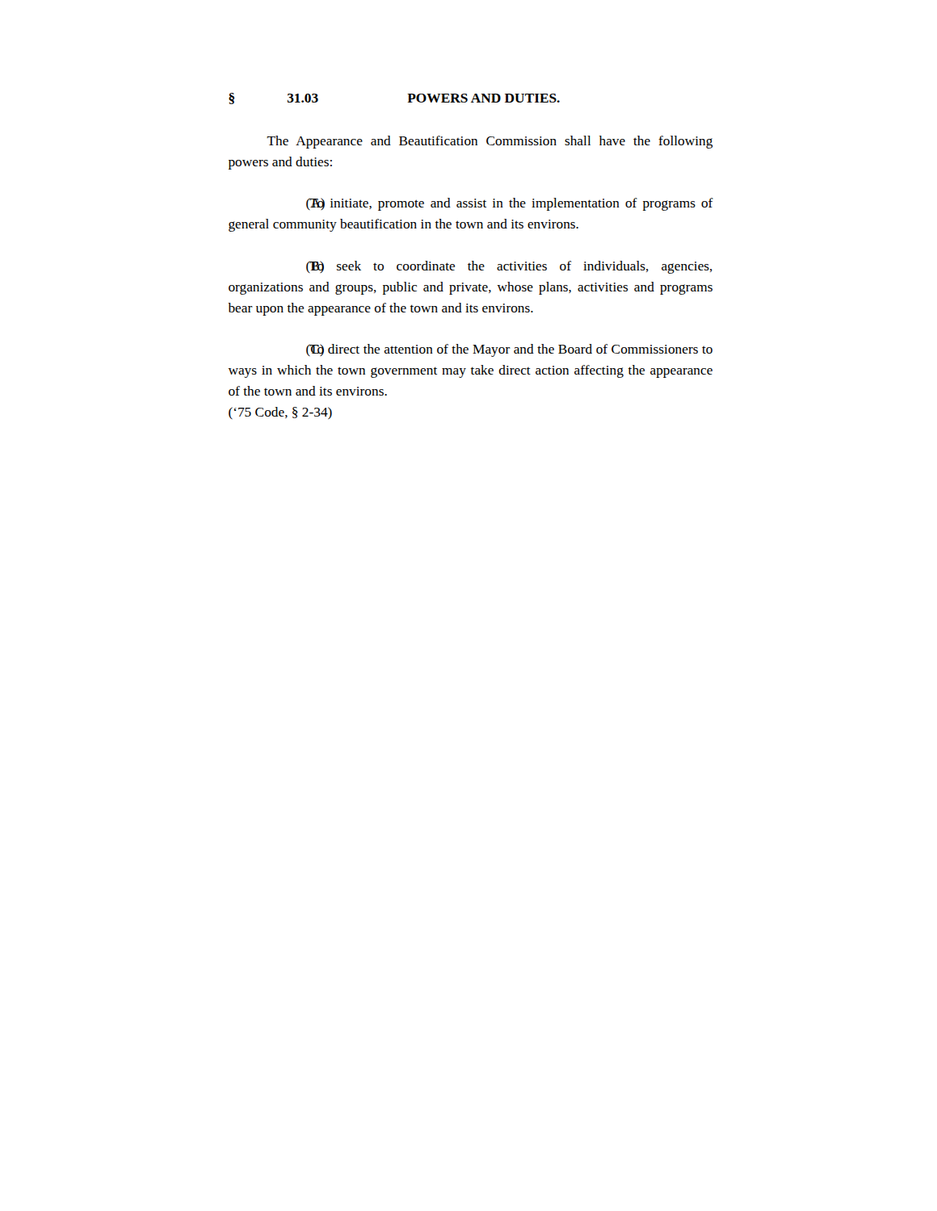§31.03 POWERS AND DUTIES.
The Appearance and Beautification Commission shall have the following powers and duties:
(A) To initiate, promote and assist in the implementation of programs of general community beautification in the town and its environs.
(B) To seek to coordinate the activities of individuals, agencies, organizations and groups, public and private, whose plans, activities and programs bear upon the appearance of the town and its environs.
(C) To direct the attention of the Mayor and the Board of Commissioners to ways in which the town government may take direct action affecting the appearance of the town and its environs.
(‘75 Code, § 2-34)